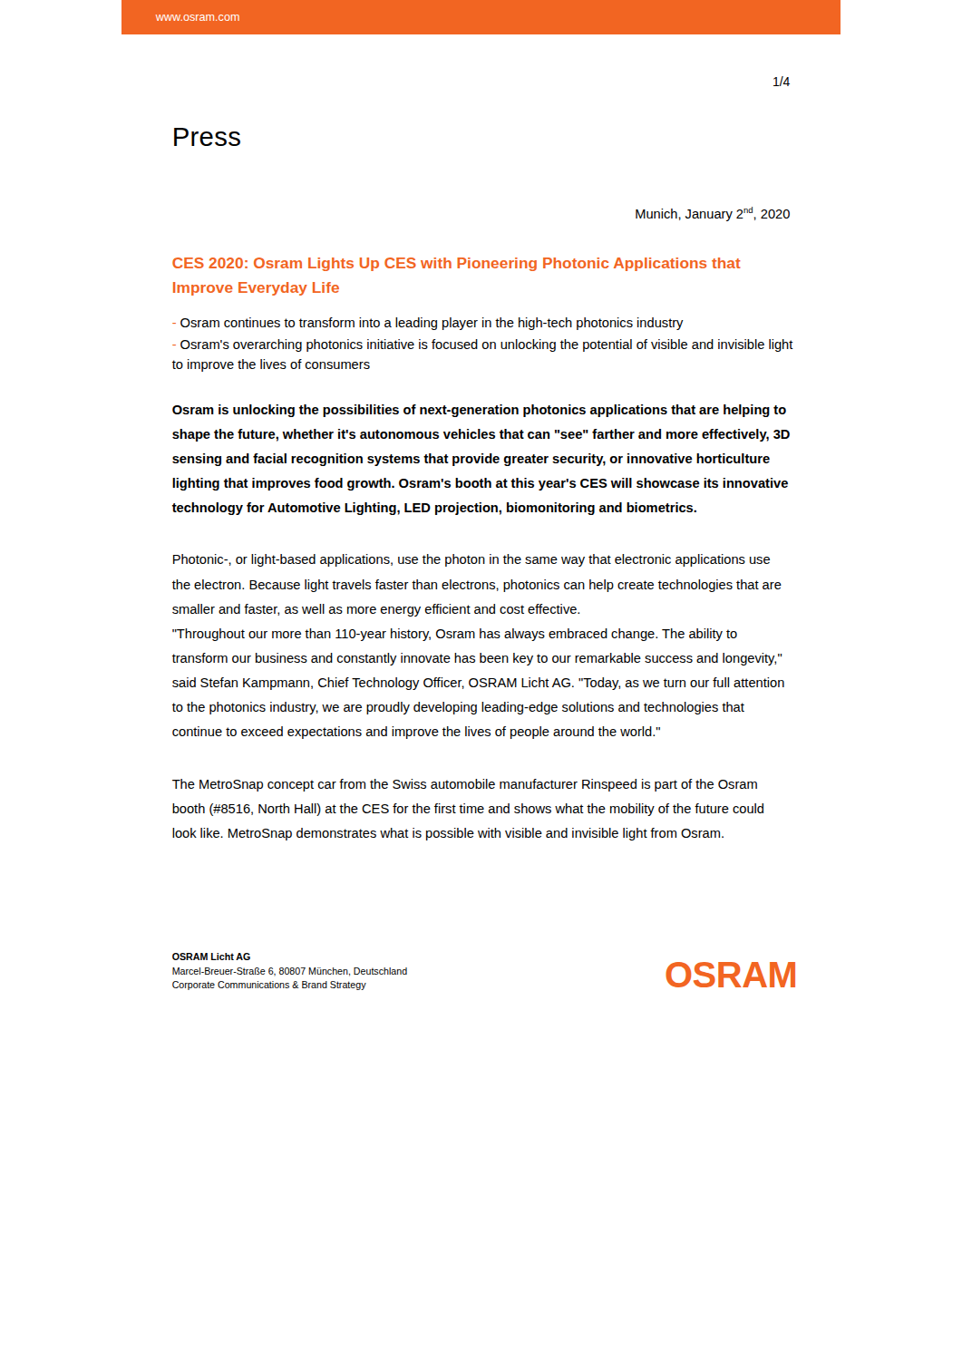www.osram.com
1/4
Press
Munich, January 2nd, 2020
CES 2020: Osram Lights Up CES with Pioneering Photonic Applications that Improve Everyday Life
- Osram continues to transform into a leading player in the high-tech photonics industry
- Osram's overarching photonics initiative is focused on unlocking the potential of visible and invisible light to improve the lives of consumers
Osram is unlocking the possibilities of next-generation photonics applications that are helping to shape the future, whether it's autonomous vehicles that can "see" farther and more effectively, 3D sensing and facial recognition systems that provide greater security, or innovative horticulture lighting that improves food growth. Osram's booth at this year's CES will showcase its innovative technology for Automotive Lighting, LED projection, biomonitoring and biometrics.
Photonic-, or light-based applications, use the photon in the same way that electronic applications use the electron. Because light travels faster than electrons, photonics can help create technologies that are smaller and faster, as well as more energy efficient and cost effective.
"Throughout our more than 110-year history, Osram has always embraced change. The ability to transform our business and constantly innovate has been key to our remarkable success and longevity," said Stefan Kampmann, Chief Technology Officer, OSRAM Licht AG. "Today, as we turn our full attention to the photonics industry, we are proudly developing leading-edge solutions and technologies that continue to exceed expectations and improve the lives of people around the world."
The MetroSnap concept car from the Swiss automobile manufacturer Rinspeed is part of the Osram booth (#8516, North Hall) at the CES for the first time and shows what the mobility of the future could look like. MetroSnap demonstrates what is possible with visible and invisible light from Osram.
OSRAM Licht AG
Marcel-Breuer-Straße 6, 80807 München, Deutschland
Corporate Communications & Brand Strategy
OSRAM